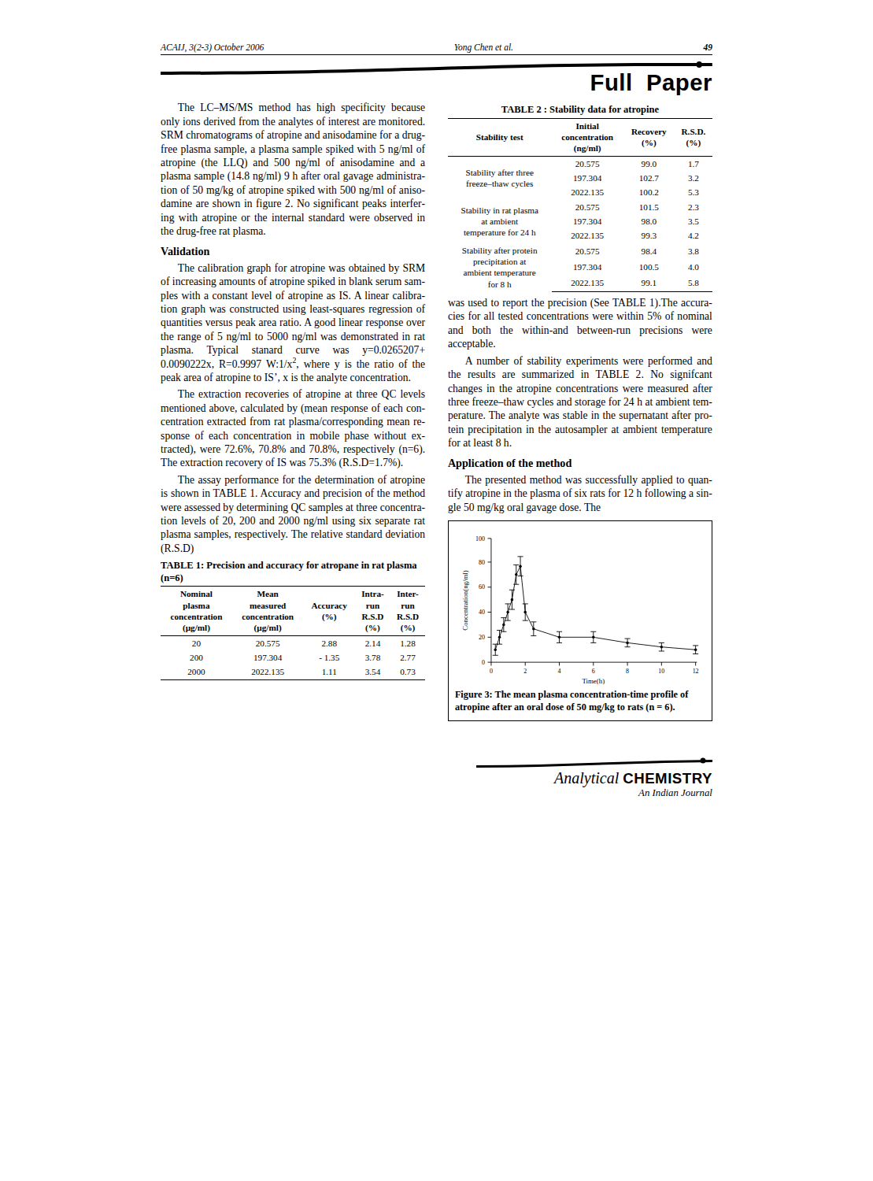ACAIJ, 3(2-3) October 2006
Yong Chen et al.
49
Full Paper
The LC–MS/MS method has high specificity because only ions derived from the analytes of interest are monitored. SRM chromatograms of atropine and anisodamine for a drug-free plasma sample, a plasma sample spiked with 5 ng/ml of atropine (the LLQ) and 500 ng/ml of anisodamine and a plasma sample (14.8 ng/ml) 9 h after oral gavage administration of 50 mg/kg of atropine spiked with 500 ng/ml of anisodamine are shown in figure 2. No significant peaks interfering with atropine or the internal standard were observed in the drug-free rat plasma.
Validation
The calibration graph for atropine was obtained by SRM of increasing amounts of atropine spiked in blank serum samples with a constant level of atropine as IS. A linear calibration graph was constructed using least-squares regression of quantities versus peak area ratio. A good linear response over the range of 5 ng/ml to 5000 ng/ml was demonstrated in rat plasma. Typical stanard curve was y=0.0265207+ 0.0090222x, R=0.9997 W:1/x2, where y is the ratio of the peak area of atropine to IS’, x is the analyte concentration.
The extraction recoveries of atropine at three QC levels mentioned above, calculated by (mean response of each concentration extracted from rat plasma/corresponding mean response of each concentration in mobile phase without extracted), were 72.6%, 70.8% and 70.8%, respectively (n=6). The extraction recovery of IS was 75.3% (R.S.D=1.7%).
The assay performance for the determination of atropine is shown in TABLE 1. Accuracy and precision of the method were assessed by determining QC samples at three concentration levels of 20, 200 and 2000 ng/ml using six separate rat plasma samples, respectively. The relative standard deviation (R.S.D)
TABLE 1: Precision and accuracy for atropane in rat plasma (n=6)
| Nominal plasma concentration (µg/ml) | Mean measured concentration (µg/ml) | Accuracy (%) | Intra- run R.S.D (%) | Inter- run R.S.D (%) |
| --- | --- | --- | --- | --- |
| 20 | 20.575 | 2.88 | 2.14 | 1.28 |
| 200 | 197.304 | - 1.35 | 3.78 | 2.77 |
| 2000 | 2022.135 | 1.11 | 3.54 | 0.73 |
TABLE 2 : Stability data for atropine
| Stability test | Initial concentration (ng/ml) | Recovery (%) | R.S.D. (%) |
| --- | --- | --- | --- |
| Stability after three freeze–thaw cycles | 20.575 | 99.0 | 1.7 |
| 197.304 | 102.7 | 3.2 |
| 2022.135 | 100.2 | 5.3 |
| Stability in rat plasma at ambient temperature for 24 h | 20.575 | 101.5 | 2.3 |
| 197.304 | 98.0 | 3.5 |
| 2022.135 | 99.3 | 4.2 |
| Stability after protein precipitation at ambient temperature for 8 h | 20.575 | 98.4 | 3.8 |
| 197.304 | 100.5 | 4.0 |
| 2022.135 | 99.1 | 5.8 |
was used to report the precision (See TABLE 1).The accuracies for all tested concentrations were within 5% of nominal and both the within-and between-run precisions were acceptable.
A number of stability experiments were performed and the results are summarized in TABLE 2. No signifcant changes in the atropine concentrations were measured after three freeze–thaw cycles and storage for 24 h at ambient temperature. The analyte was stable in the supernatant after protein precipitation in the autosampler at ambient temperature for at least 8 h.
Application of the method
The presented method was successfully applied to quantify atropine in the plasma of six rats for 12 h following a single 50 mg/kg oral gavage dose. The
0 20 40 60 80 100 0 2 4 6 8 10 12 Time(h) Concentration(ng/ml)
Figure 3: The mean plasma concentration-time profile of atropine after an oral dose of 50 mg/kg to rats (n = 6).
Analytical CHEMISTRY
An Indian Journal